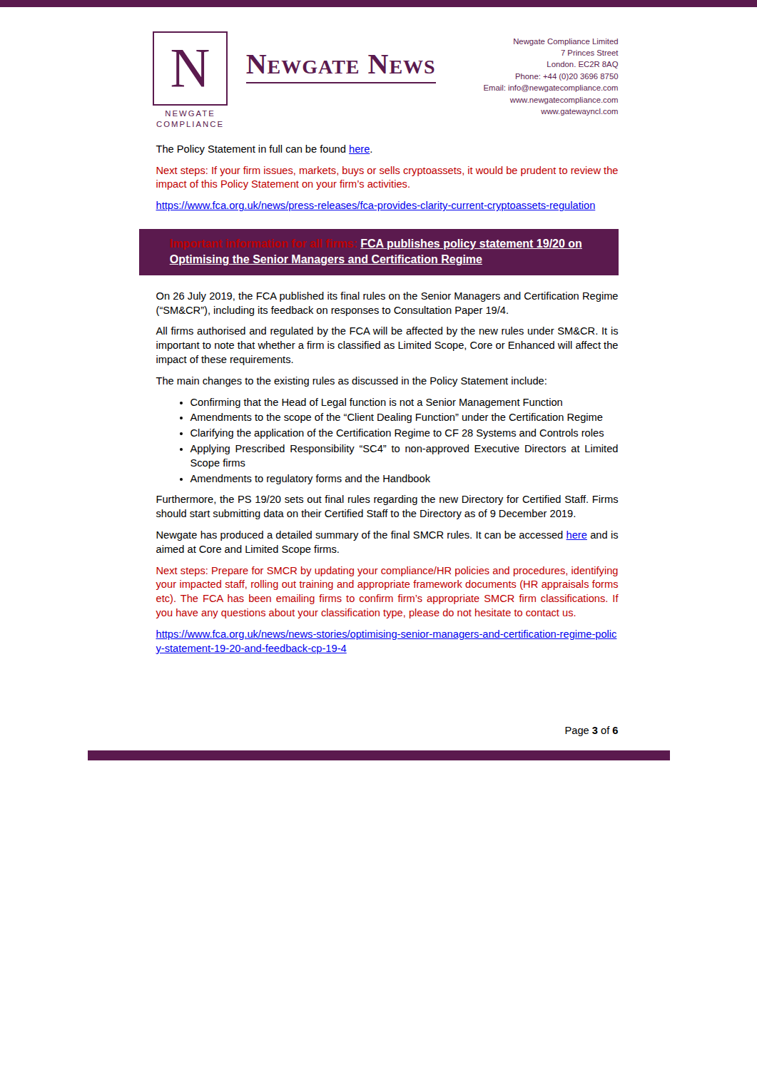N
NEWGATE
COMPLIANCE
Newgate News
Newgate Compliance Limited
7 Princes Street
London. EC2R 8AQ
Phone: +44 (0)20 3696 8750
Email: info@newgatecompliance.com
www.newgatecompliance.com
www.gatewayncl.com
The Policy Statement in full can be found here.
Next steps: If your firm issues, markets, buys or sells cryptoassets, it would be prudent to review the impact of this Policy Statement on your firm’s activities.
https://www.fca.org.uk/news/press-releases/fca-provides-clarity-current-cryptoassets-regulation
Important information for all firms: FCA publishes policy statement 19/20 on Optimising the Senior Managers and Certification Regime
On 26 July 2019, the FCA published its final rules on the Senior Managers and Certification Regime (“SM&CR”), including its feedback on responses to Consultation Paper 19/4.
All firms authorised and regulated by the FCA will be affected by the new rules under SM&CR. It is important to note that whether a firm is classified as Limited Scope, Core or Enhanced will affect the impact of these requirements.
The main changes to the existing rules as discussed in the Policy Statement include:
Confirming that the Head of Legal function is not a Senior Management Function
Amendments to the scope of the “Client Dealing Function” under the Certification Regime
Clarifying the application of the Certification Regime to CF 28 Systems and Controls roles
Applying Prescribed Responsibility “SC4” to non-approved Executive Directors at Limited Scope firms
Amendments to regulatory forms and the Handbook
Furthermore, the PS 19/20 sets out final rules regarding the new Directory for Certified Staff. Firms should start submitting data on their Certified Staff to the Directory as of 9 December 2019.
Newgate has produced a detailed summary of the final SMCR rules. It can be accessed here and is aimed at Core and Limited Scope firms.
Next steps: Prepare for SMCR by updating your compliance/HR policies and procedures, identifying your impacted staff, rolling out training and appropriate framework documents (HR appraisals forms etc). The FCA has been emailing firms to confirm firm’s appropriate SMCR firm classifications. If you have any questions about your classification type, please do not hesitate to contact us.
https://www.fca.org.uk/news/news-stories/optimising-senior-managers-and-certification-regime-policy-statement-19-20-and-feedback-cp-19-4
Page 3 of 6